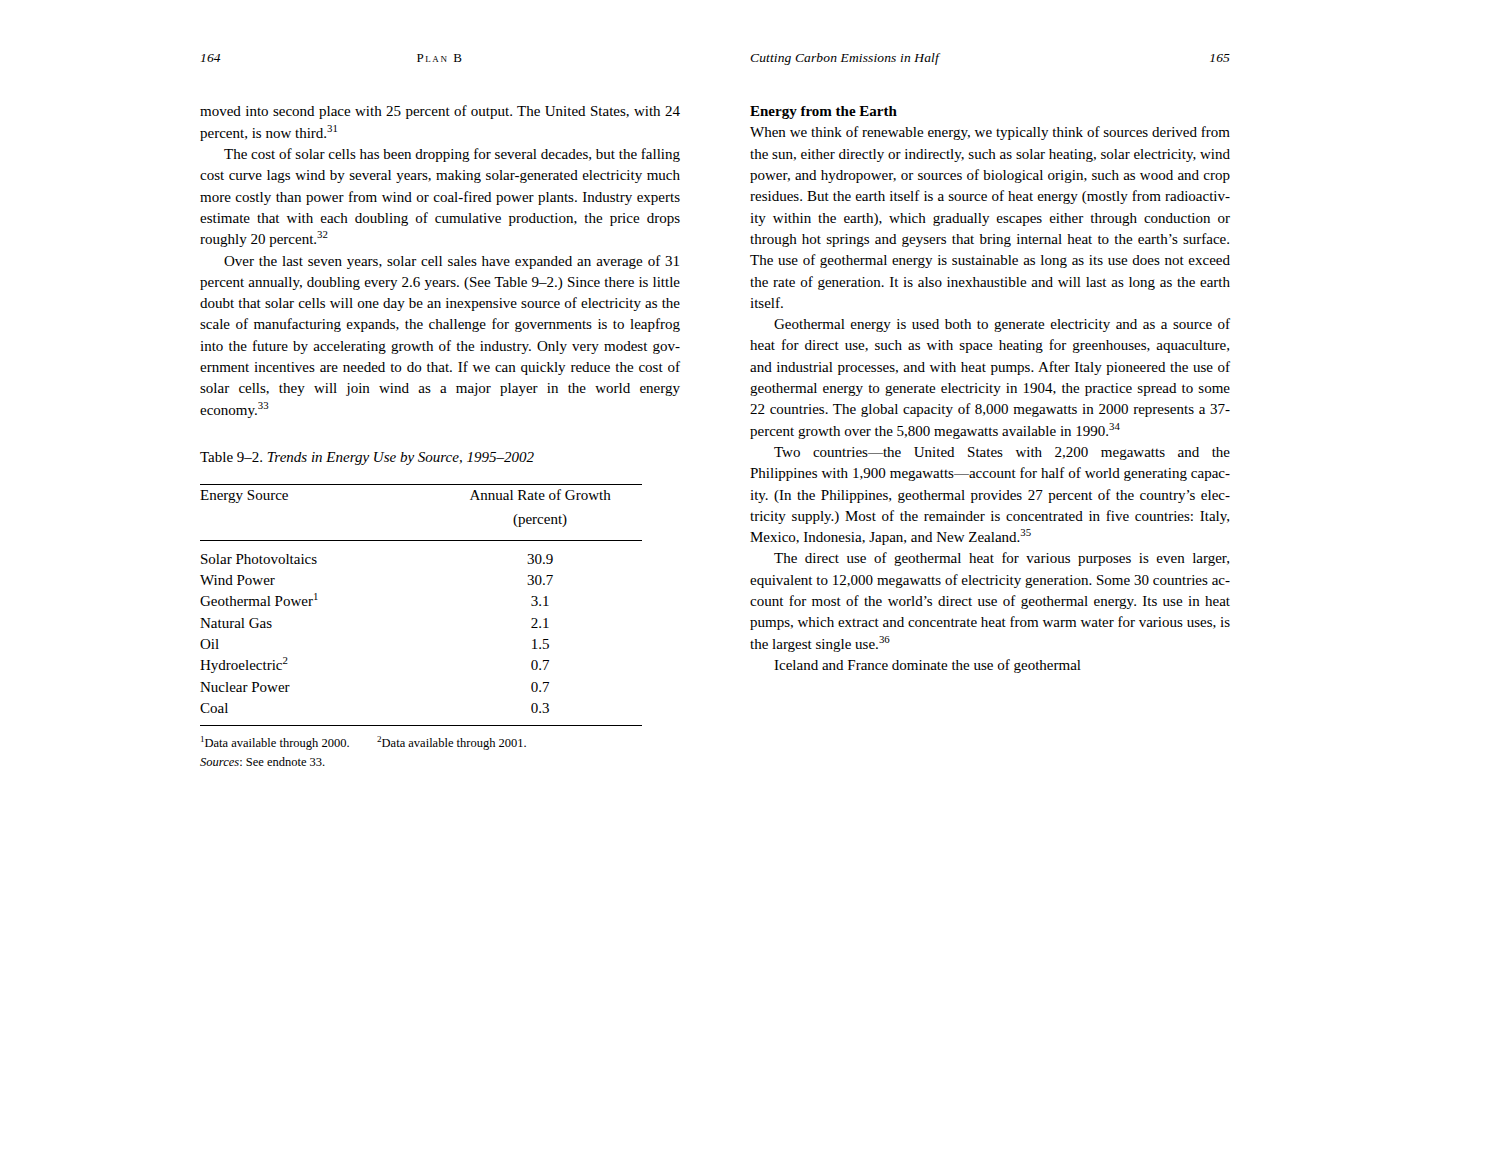164 Plan B
moved into second place with 25 percent of output. The United States, with 24 percent, is now third.31
The cost of solar cells has been dropping for several decades, but the falling cost curve lags wind by several years, making solar-generated electricity much more costly than power from wind or coal-fired power plants. Industry experts estimate that with each doubling of cumulative production, the price drops roughly 20 percent.32
Over the last seven years, solar cell sales have expanded an average of 31 percent annually, doubling every 2.6 years. (See Table 9–2.) Since there is little doubt that solar cells will one day be an inexpensive source of electricity as the scale of manufacturing expands, the challenge for governments is to leapfrog into the future by accelerating growth of the industry. Only very modest government incentives are needed to do that. If we can quickly reduce the cost of solar cells, they will join wind as a major player in the world energy economy.33
Table 9–2. Trends in Energy Use by Source, 1995–2002
| Energy Source | Annual Rate of Growth |
| --- | --- |
| | (percent) |
| Solar Photovoltaics | 30.9 |
| Wind Power | 30.7 |
| Geothermal Power 1 | 3.1 |
| Natural Gas | 2.1 |
| Oil | 1.5 |
| Hydroelectric 2 | 0.7 |
| Nuclear Power | 0.7 |
| Coal | 0.3 |
1Data available through 2000.2Data available through 2001.
Sources: See endnote 33.
Cutting Carbon Emissions in Half 165
Energy from the Earth
When we think of renewable energy, we typically think of sources derived from the sun, either directly or indirectly, such as solar heating, solar electricity, wind power, and hydropower, or sources of biological origin, such as wood and crop residues. But the earth itself is a source of heat energy (mostly from radioactivity within the earth), which gradually escapes either through conduction or through hot springs and geysers that bring internal heat to the earth’s surface. The use of geothermal energy is sustainable as long as its use does not exceed the rate of generation. It is also inexhaustible and will last as long as the earth itself.
Geothermal energy is used both to generate electricity and as a source of heat for direct use, such as with space heating for greenhouses, aquaculture, and industrial processes, and with heat pumps. After Italy pioneered the use of geothermal energy to generate electricity in 1904, the practice spread to some 22 countries. The global capacity of 8,000 megawatts in 2000 represents a 37-percent growth over the 5,800 megawatts available in 1990.34
Two countries—the United States with 2,200 megawatts and the Philippines with 1,900 megawatts—account for half of world generating capacity. (In the Philippines, geothermal provides 27 percent of the country’s electricity supply.) Most of the remainder is concentrated in five countries: Italy, Mexico, Indonesia, Japan, and New Zealand.35
The direct use of geothermal heat for various purposes is even larger, equivalent to 12,000 megawatts of electricity generation. Some 30 countries account for most of the world’s direct use of geothermal energy. Its use in heat pumps, which extract and concentrate heat from warm water for various uses, is the largest single use.36
Iceland and France dominate the use of geothermal